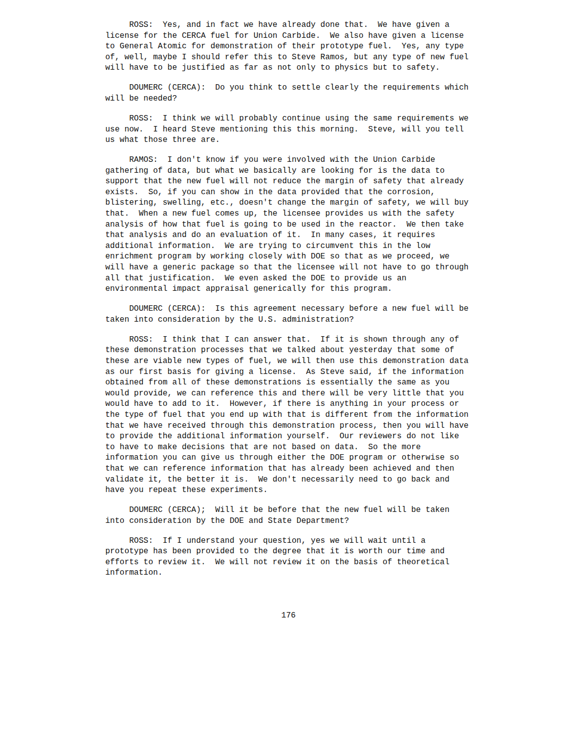ROSS: Yes, and in fact we have already done that. We have given a license for the CERCA fuel for Union Carbide. We also have given a license to General Atomic for demonstration of their prototype fuel. Yes, any type of, well, maybe I should refer this to Steve Ramos, but any type of new fuel will have to be justified as far as not only to physics but to safety.
DOUMERC (CERCA): Do you think to settle clearly the requirements which will be needed?
ROSS: I think we will probably continue using the same requirements we use now. I heard Steve mentioning this this morning. Steve, will you tell us what those three are.
RAMOS: I don't know if you were involved with the Union Carbide gathering of data, but what we basically are looking for is the data to support that the new fuel will not reduce the margin of safety that already exists. So, if you can show in the data provided that the corrosion, blistering, swelling, etc., doesn't change the margin of safety, we will buy that. When a new fuel comes up, the licensee provides us with the safety analysis of how that fuel is going to be used in the reactor. We then take that analysis and do an evaluation of it. In many cases, it requires additional information. We are trying to circumvent this in the low enrichment program by working closely with DOE so that as we proceed, we will have a generic package so that the licensee will not have to go through all that justification. We even asked the DOE to provide us an environmental impact appraisal generically for this program.
DOUMERC (CERCA): Is this agreement necessary before a new fuel will be taken into consideration by the U.S. administration?
ROSS: I think that I can answer that. If it is shown through any of these demonstration processes that we talked about yesterday that some of these are viable new types of fuel, we will then use this demonstration data as our first basis for giving a license. As Steve said, if the information obtained from all of these demonstrations is essentially the same as you would provide, we can reference this and there will be very little that you would have to add to it. However, if there is anything in your process or the type of fuel that you end up with that is different from the information that we have received through this demonstration process, then you will have to provide the additional information yourself. Our reviewers do not like to have to make decisions that are not based on data. So the more information you can give us through either the DOE program or otherwise so that we can reference information that has already been achieved and then validate it, the better it is. We don't necessarily need to go back and have you repeat these experiments.
DOUMERC (CERCA); Will it be before that the new fuel will be taken into consideration by the DOE and State Department?
ROSS: If I understand your question, yes we will wait until a prototype has been provided to the degree that it is worth our time and efforts to review it. We will not review it on the basis of theoretical information.
176